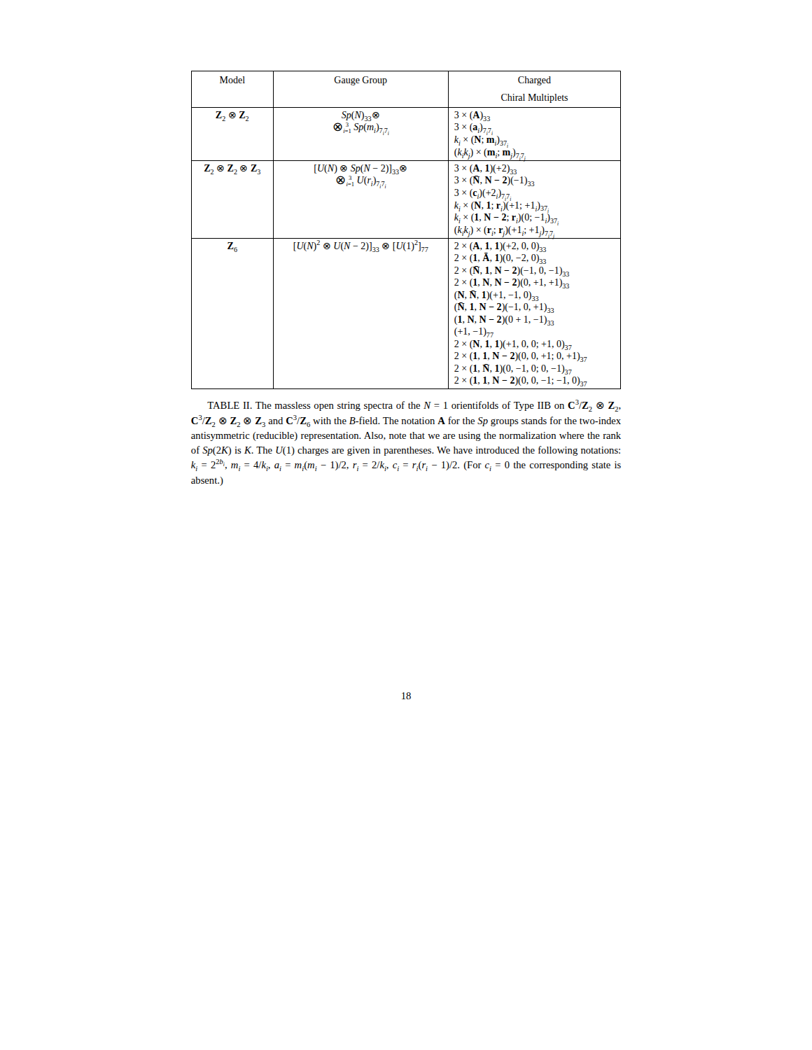| Model | Gauge Group | Charged |
| --- | --- | --- |
| | | Chiral Multiplets |
| Z 2 ⊗ Z 2 | Sp ( N ) 33 ⊗ ⊗ 3 i =1 Sp ( m i ) 7 i 7 i | 3 × ( A ) 33 3 × ( a i ) 7 i 7 i k i × ( N ; m i ) 37 i ( k i k j ) × ( m i ; m j ) 7 i 7 j |
| Z 2 ⊗ Z 2 ⊗ Z 3 | [ U ( N ) ⊗ Sp ( N − 2)] 33 ⊗ ⊗ 3 i =1 U ( r i ) 7 i 7 i | 3 × ( A , 1 )(+2) 33 3 × ( N̄ , N − 2 )(−1) 33 3 × ( c i )(+2 i ) 7 i 7 i k i × ( N , 1 ; r i )(+1; +1 i ) 37 i k i × ( 1 , N − 2 ; r i )(0; −1 i ) 37 i ( k i k j ) × ( r i ; r j )(+1 i ; +1 j ) 7 i 7 j |
| Z 6 | [ U ( N ) 2 ⊗ U ( N − 2)] 33 ⊗ [ U (1) 2 ] 77 | 2 × ( A , 1 , 1 )(+2, 0, 0) 33 2 × ( 1 , Ā , 1 )(0, −2, 0) 33 2 × ( N̄ , 1 , N − 2 )(−1, 0, −1) 33 2 × ( 1 , N , N − 2 )(0, +1, +1) 33 ( N , N̄ , 1 )(+1, −1, 0) 33 ( N̄ , 1 , N − 2 )(−1, 0, +1) 33 ( 1 , N , N − 2 )(0 + 1, −1) 33 (+1, −1) 77 2 × ( N , 1 , 1 )(+1, 0, 0; +1, 0) 37 2 × ( 1 , 1 , N − 2 )(0, 0, +1; 0, +1) 37 2 × ( 1 , N̄ , 1 )(0, −1, 0; 0, −1) 37 2 × ( 1 , 1 , N − 2 )(0, 0, −1; −1, 0) 37 |
TABLE II. The massless open string spectra of the N = 1 orientifolds of Type IIB on C3/Z2 ⊗ Z2, C3/Z2 ⊗ Z2 ⊗ Z3 and C3/Z6 with the B-field. The notation A for the Sp groups stands for the two-index antisymmetric (reducible) representation. Also, note that we are using the normalization where the rank of Sp(2K) is K. The U(1) charges are given in parentheses. We have introduced the following notations: ki = 22bi, mi = 4/ki, ai = mi(mi − 1)/2, ri = 2/ki, ci = ri(ri − 1)/2. (For ci = 0 the corresponding state is absent.)
18